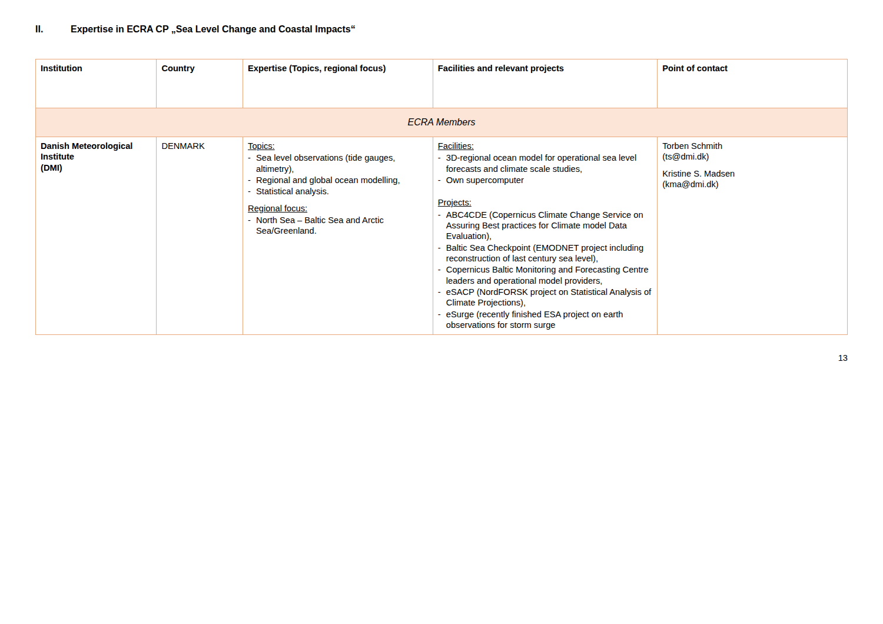II. Expertise in ECRA CP „Sea Level Change and Coastal Impacts“
| Institution | Country | Expertise (Topics, regional focus) | Facilities and relevant projects | Point of contact |
| --- | --- | --- | --- | --- |
| ECRA Members |
| Danish Meteorological Institute (DMI) | DENMARK | Topics: Sea level observations (tide gauges, altimetry), Regional and global ocean modelling, Statistical analysis. Regional focus: North Sea – Baltic Sea and Arctic Sea/Greenland. | Facilities: 3D-regional ocean model for operational sea level forecasts and climate scale studies, Own supercomputer Projects: ABC4CDE (Copernicus Climate Change Service on Assuring Best practices for Climate model Data Evaluation), Baltic Sea Checkpoint (EMODNET project including reconstruction of last century sea level), Copernicus Baltic Monitoring and Forecasting Centre leaders and operational model providers, eSACP (NordFORSK project on Statistical Analysis of Climate Projections), eSurge (recently finished ESA project on earth observations for storm surge | Torben Schmith (ts@dmi.dk) Kristine S. Madsen (kma@dmi.dk) |
13